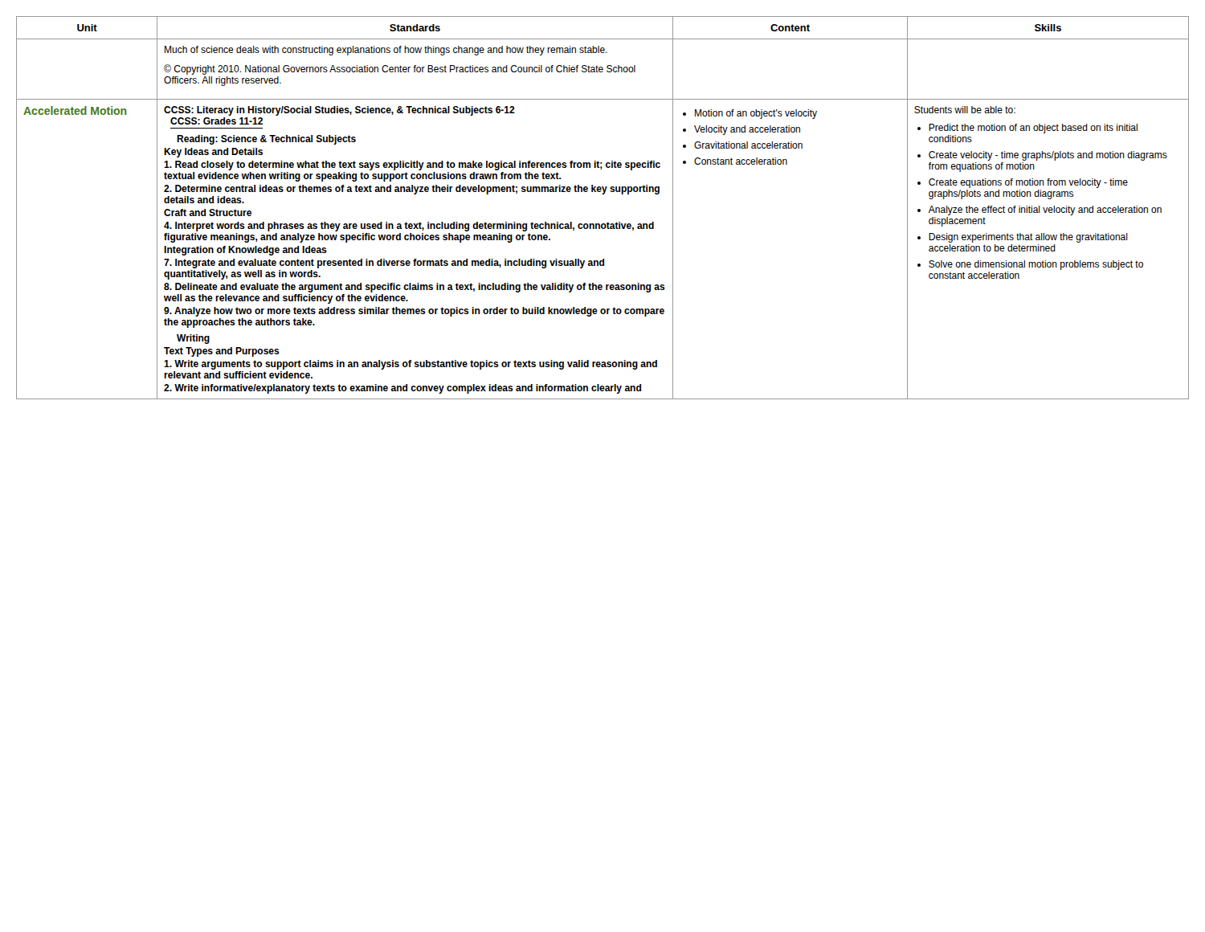| Unit | Standards | Content | Skills |
| --- | --- | --- | --- |
| | Much of science deals with constructing explanations of how things change and how they remain stable. © Copyright 2010. National Governors Association Center for Best Practices and Council of Chief State School Officers. All rights reserved. | | |
| Accelerated Motion | CCSS: Literacy in History/Social Studies, Science, & Technical Subjects 6-12 CCSS: Grades 11-12 Reading: Science & Technical Subjects Key Ideas and Details 1. Read closely to determine what the text says explicitly and to make logical inferences from it; cite specific textual evidence when writing or speaking to support conclusions drawn from the text. 2. Determine central ideas or themes of a text and analyze their development; summarize the key supporting details and ideas. Craft and Structure 4. Interpret words and phrases as they are used in a text, including determining technical, connotative, and figurative meanings, and analyze how specific word choices shape meaning or tone. Integration of Knowledge and Ideas 7. Integrate and evaluate content presented in diverse formats and media, including visually and quantitatively, as well as in words. 8. Delineate and evaluate the argument and specific claims in a text, including the validity of the reasoning as well as the relevance and sufficiency of the evidence. 9. Analyze how two or more texts address similar themes or topics in order to build knowledge or to compare the approaches the authors take. Writing Text Types and Purposes 1. Write arguments to support claims in an analysis of substantive topics or texts using valid reasoning and relevant and sufficient evidence. 2. Write informative/explanatory texts to examine and convey complex ideas and information clearly and | Motion of an object's velocity Velocity and acceleration Gravitational acceleration Constant acceleration | Students will be able to: Predict the motion of an object based on its initial conditions Create velocity - time graphs/plots and motion diagrams from equations of motion Create equations of motion from velocity - time graphs/plots and motion diagrams Analyze the effect of initial velocity and acceleration on displacement Design experiments that allow the gravitational acceleration to be determined Solve one dimensional motion problems subject to constant acceleration |